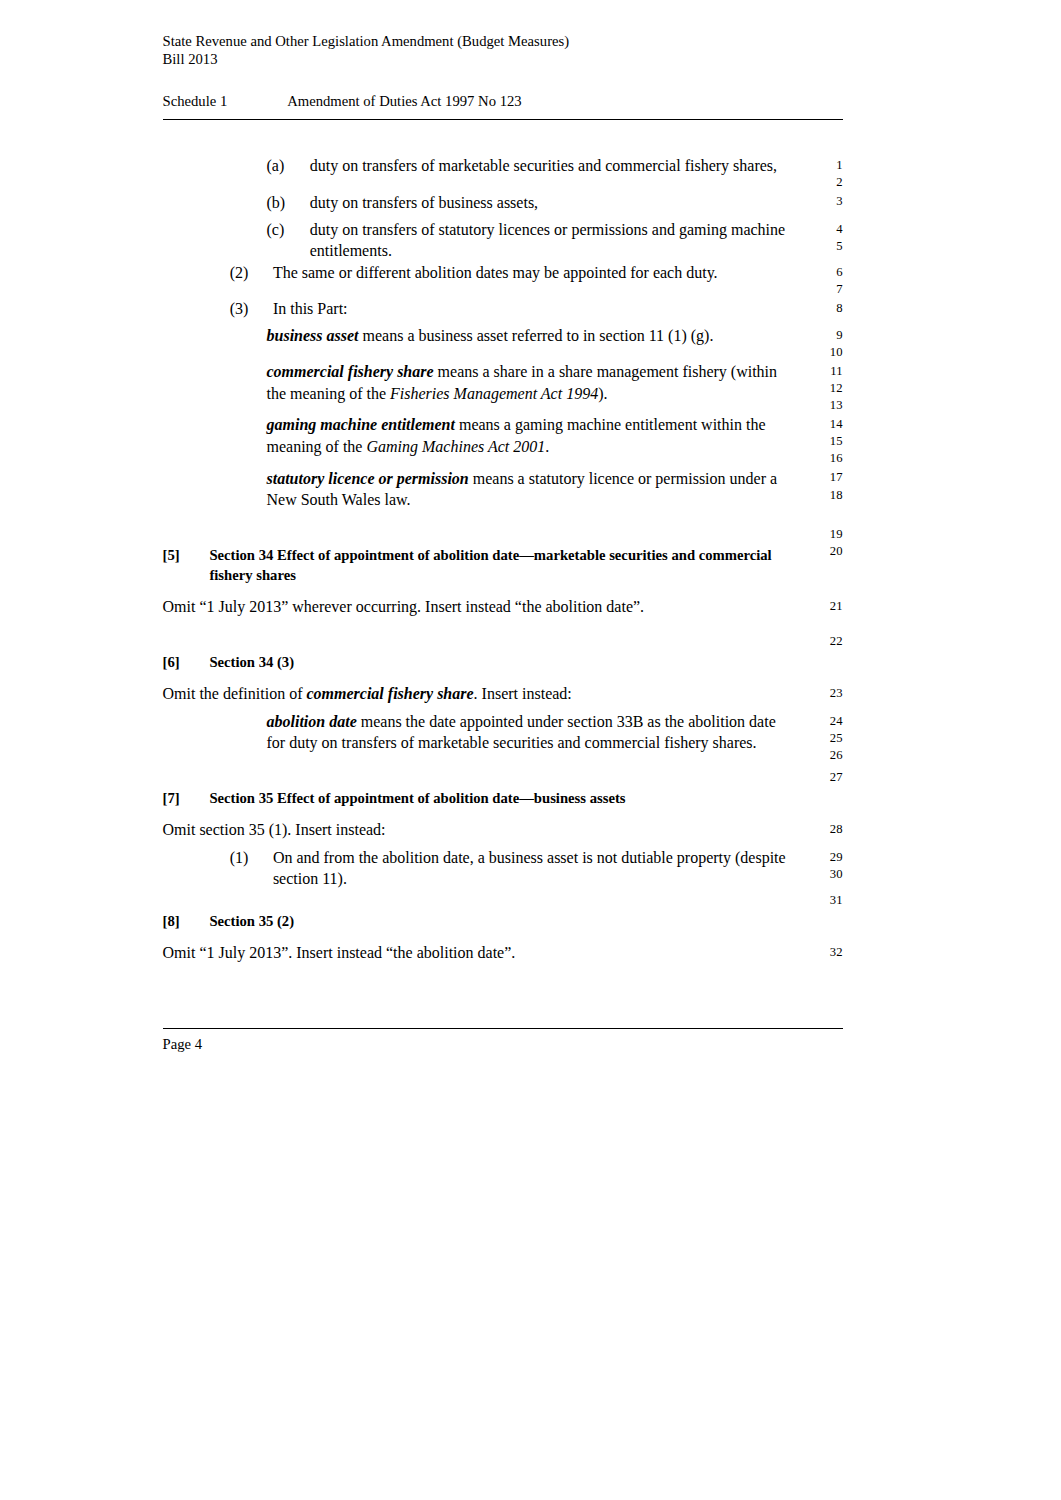State Revenue and Other Legislation Amendment (Budget Measures)
Bill 2013
Schedule 1
Amendment of Duties Act 1997 No 123
(a)
duty on transfers of marketable securities and commercial fishery shares,
1
2
(b)
duty on transfers of business assets,
3
(c)
duty on transfers of statutory licences or permissions and gaming machine entitlements.
4
5
(2)
The same or different abolition dates may be appointed for each duty.
6
7
(3)
In this Part:
8
business asset means a business asset referred to in section 11 (1) (g).
9
10
commercial fishery share means a share in a share management fishery (within the meaning of the Fisheries Management Act 1994).
11
12
13
gaming machine entitlement means a gaming machine entitlement within the meaning of the Gaming Machines Act 2001.
14
15
16
statutory licence or permission means a statutory licence or permission under a New South Wales law.
17
18
[5] Section 34 Effect of appointment of abolition date—marketable securities and commercial fishery shares
19
20
Omit “1 July 2013” wherever occurring. Insert instead “the abolition date”.
21
[6] Section 34 (3)
22
Omit the definition of commercial fishery share. Insert instead:
23
abolition date means the date appointed under section 33B as the abolition date for duty on transfers of marketable securities and commercial fishery shares.
24
25
26
[7] Section 35 Effect of appointment of abolition date—business assets
27
Omit section 35 (1). Insert instead:
28
(1)
On and from the abolition date, a business asset is not dutiable property (despite section 11).
29
30
[8] Section 35 (2)
31
Omit “1 July 2013”. Insert instead “the abolition date”.
32
Page 4